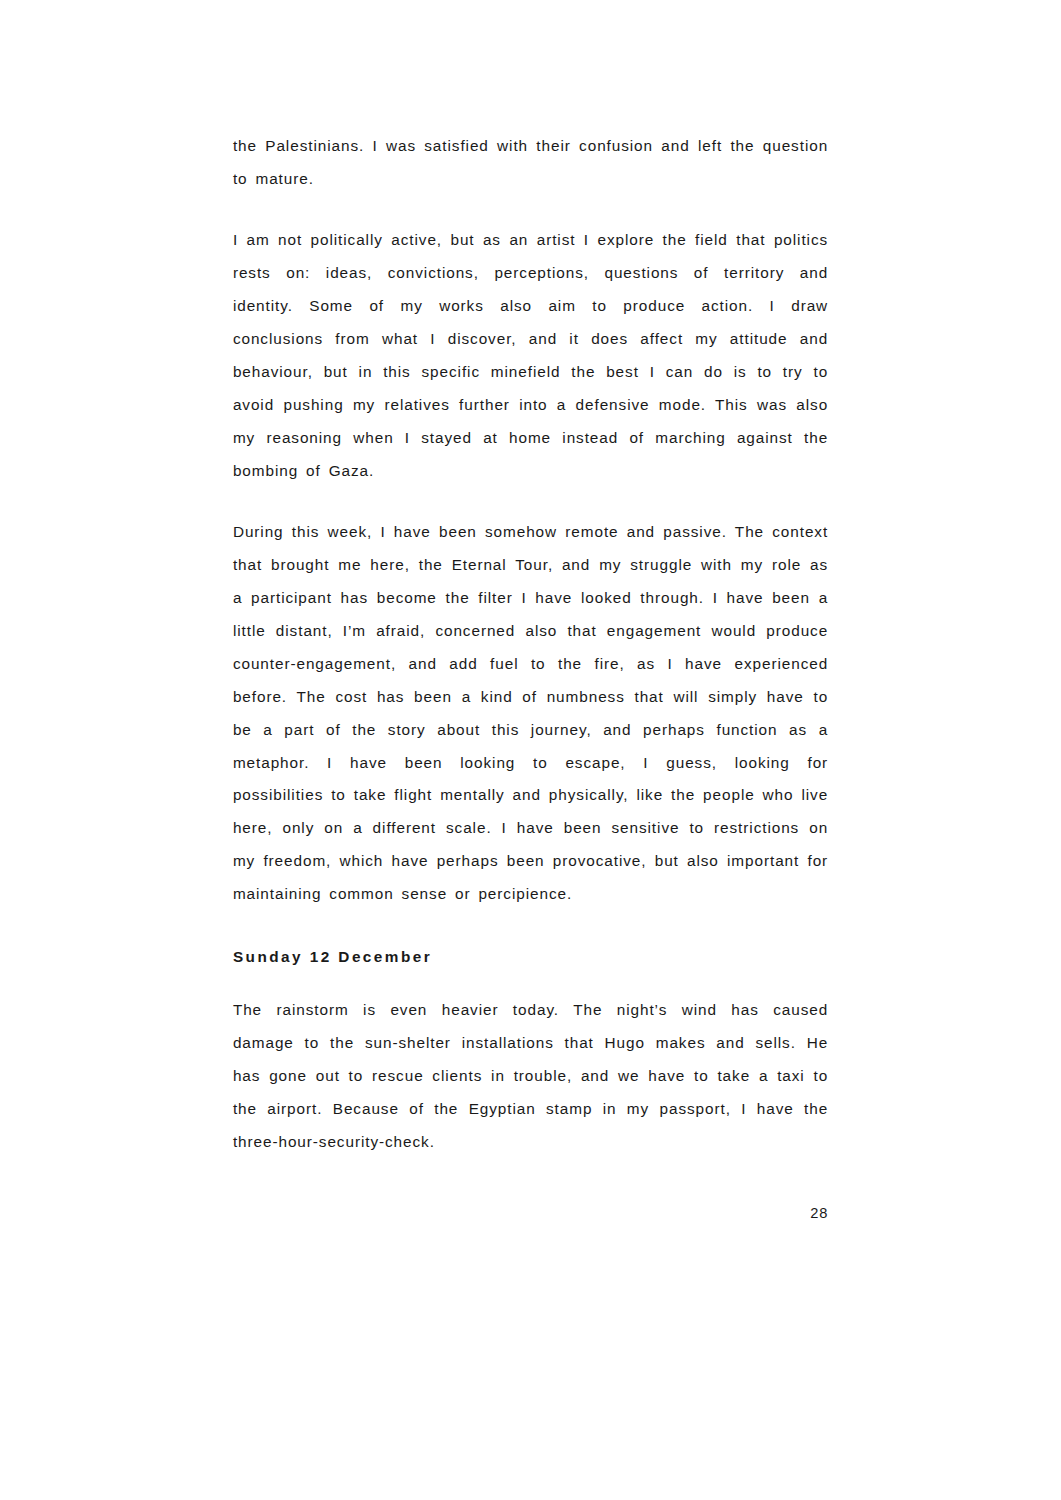the Palestinians. I was satisfied with their confusion and left the question to mature.
I am not politically active, but as an artist I explore the field that politics rests on: ideas, convictions, perceptions, questions of territory and identity. Some of my works also aim to produce action. I draw conclusions from what I discover, and it does affect my attitude and behaviour, but in this specific minefield the best I can do is to try to avoid pushing my relatives further into a defensive mode. This was also my reasoning when I stayed at home instead of marching against the bombing of Gaza.
During this week, I have been somehow remote and passive. The context that brought me here, the Eternal Tour, and my struggle with my role as a participant has become the filter I have looked through. I have been a little distant, I’m afraid, concerned also that engagement would produce counter-engagement, and add fuel to the fire, as I have experienced before. The cost has been a kind of numbness that will simply have to be a part of the story about this journey, and perhaps function as a metaphor. I have been looking to escape, I guess, looking for possibilities to take flight mentally and physically, like the people who live here, only on a different scale. I have been sensitive to restrictions on my freedom, which have perhaps been provocative, but also important for maintaining common sense or percipience.
Sunday 12 December
The rainstorm is even heavier today. The night’s wind has caused damage to the sun-shelter installations that Hugo makes and sells. He has gone out to rescue clients in trouble, and we have to take a taxi to the airport. Because of the Egyptian stamp in my passport, I have the three-hour-security-check.
28